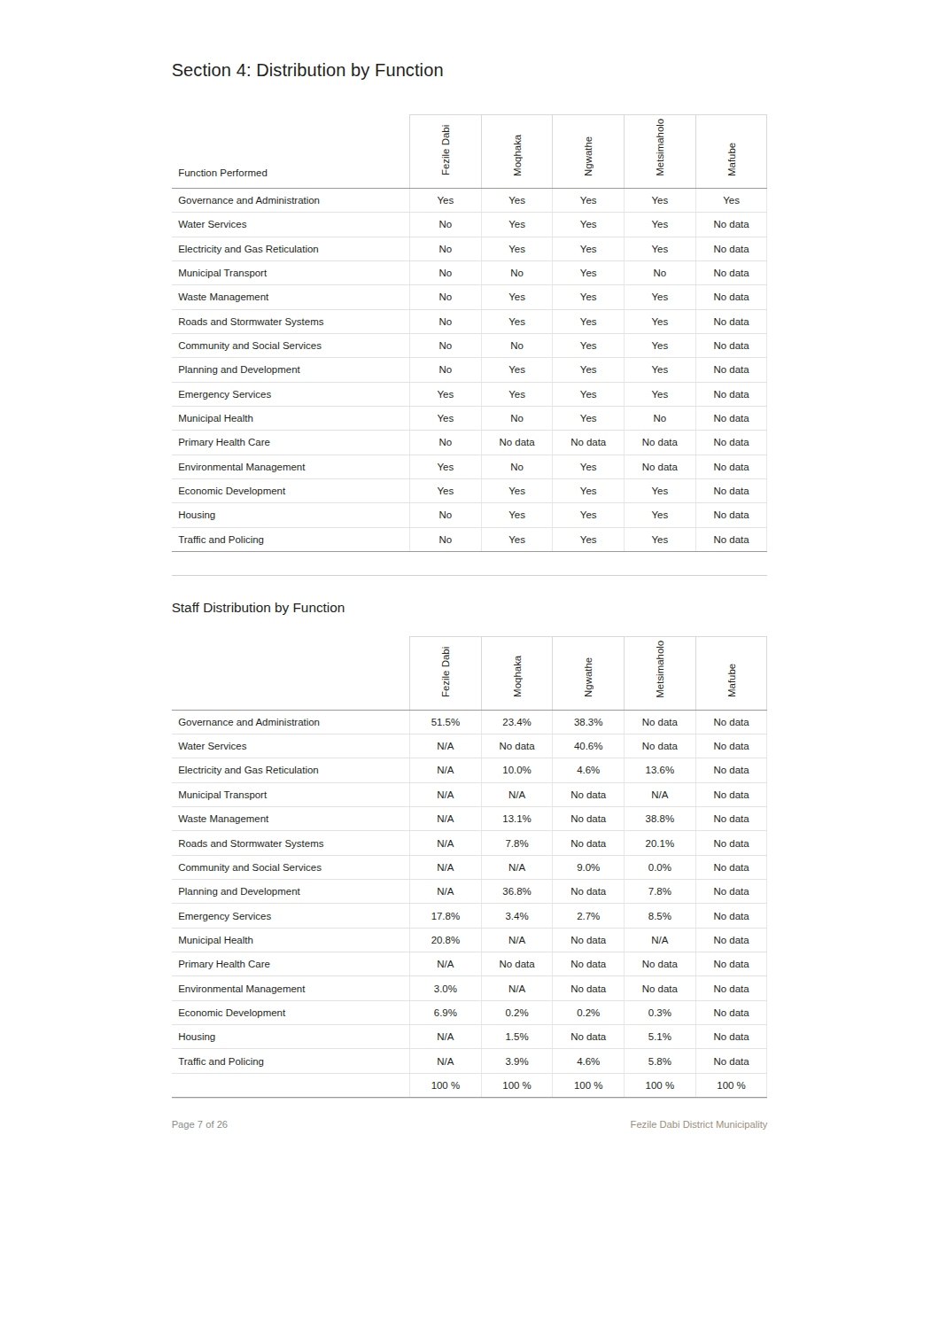Section 4: Distribution by Function
| Function Performed | Fezile Dabi | Moqhaka | Ngwathe | Metsimaholo | Mafube |
| --- | --- | --- | --- | --- | --- |
| Governance and Administration | Yes | Yes | Yes | Yes | Yes |
| Water Services | No | Yes | Yes | Yes | No data |
| Electricity and Gas Reticulation | No | Yes | Yes | Yes | No data |
| Municipal Transport | No | No | Yes | No | No data |
| Waste Management | No | Yes | Yes | Yes | No data |
| Roads and Stormwater Systems | No | Yes | Yes | Yes | No data |
| Community and Social Services | No | No | Yes | Yes | No data |
| Planning and Development | No | Yes | Yes | Yes | No data |
| Emergency Services | Yes | Yes | Yes | Yes | No data |
| Municipal Health | Yes | No | Yes | No | No data |
| Primary Health Care | No | No data | No data | No data | No data |
| Environmental Management | Yes | No | Yes | No data | No data |
| Economic Development | Yes | Yes | Yes | Yes | No data |
| Housing | No | Yes | Yes | Yes | No data |
| Traffic and Policing | No | Yes | Yes | Yes | No data |
Staff Distribution by Function
| | Fezile Dabi | Moqhaka | Ngwathe | Metsimaholo | Mafube |
| --- | --- | --- | --- | --- | --- |
| Governance and Administration | 51.5% | 23.4% | 38.3% | No data | No data |
| Water Services | N/A | No data | 40.6% | No data | No data |
| Electricity and Gas Reticulation | N/A | 10.0% | 4.6% | 13.6% | No data |
| Municipal Transport | N/A | N/A | No data | N/A | No data |
| Waste Management | N/A | 13.1% | No data | 38.8% | No data |
| Roads and Stormwater Systems | N/A | 7.8% | No data | 20.1% | No data |
| Community and Social Services | N/A | N/A | 9.0% | 0.0% | No data |
| Planning and Development | N/A | 36.8% | No data | 7.8% | No data |
| Emergency Services | 17.8% | 3.4% | 2.7% | 8.5% | No data |
| Municipal Health | 20.8% | N/A | No data | N/A | No data |
| Primary Health Care | N/A | No data | No data | No data | No data |
| Environmental Management | 3.0% | N/A | No data | No data | No data |
| Economic Development | 6.9% | 0.2% | 0.2% | 0.3% | No data |
| Housing | N/A | 1.5% | No data | 5.1% | No data |
| Traffic and Policing | N/A | 3.9% | 4.6% | 5.8% | No data |
| | 100 % | 100 % | 100 % | 100 % | 100 % |
Page 7 of 26
Fezile Dabi District Municipality